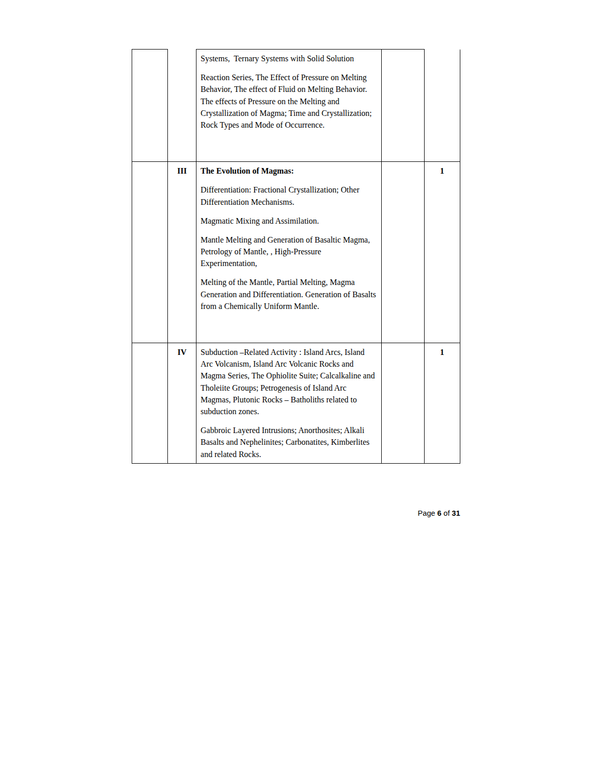| | | Systems, Ternary Systems with Solid Solution Reaction Series, The Effect of Pressure on Melting Behavior, The effect of Fluid on Melting Behavior. The effects of Pressure on the Melting and Crystallization of Magma; Time and Crystallization; Rock Types and Mode of Occurrence. | | |
| | III | The Evolution of Magmas: Differentiation: Fractional Crystallization; Other Differentiation Mechanisms. Magmatic Mixing and Assimilation. Mantle Melting and Generation of Basaltic Magma, Petrology of Mantle, , High-Pressure Experimentation, Melting of the Mantle, Partial Melting, Magma Generation and Differentiation. Generation of Basalts from a Chemically Uniform Mantle. | | 1 |
| | IV | Subduction –Related Activity : Island Arcs, Island Arc Volcanism, Island Arc Volcanic Rocks and Magma Series, The Ophiolite Suite; Calcalkaline and Tholeiite Groups; Petrogenesis of Island Arc Magmas, Plutonic Rocks – Batholiths related to subduction zones. Gabbroic Layered Intrusions; Anorthosites; Alkali Basalts and Nephelinites; Carbonatites, Kimberlites and related Rocks. | | 1 |
Page 6 of 31